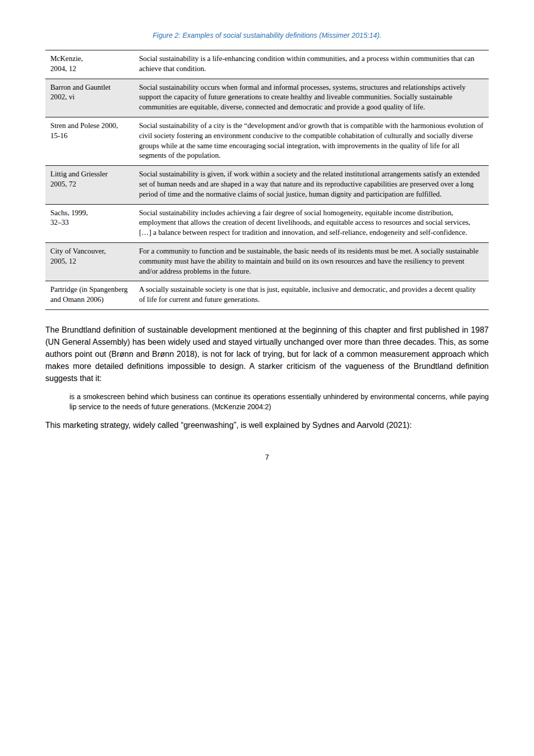Figure 2: Examples of social sustainability definitions (Missimer 2015:14).
| McKenzie, 2004, 12 | Social sustainability is a life-enhancing condition within communities, and a process within communities that can achieve that condition. |
| Barron and Gauntlet 2002, vi | Social sustainability occurs when formal and informal processes, systems, structures and relationships actively support the capacity of future generations to create healthy and liveable communities. Socially sustainable communities are equitable, diverse, connected and democratic and provide a good quality of life. |
| Stren and Polese 2000, 15-16 | Social sustainability of a city is the “development and/or growth that is compatible with the harmonious evolution of civil society fostering an environment conducive to the compatible cohabitation of culturally and socially diverse groups while at the same time encouraging social integration, with improvements in the quality of life for all segments of the population. |
| Littig and Griessler 2005, 72 | Social sustainability is given, if work within a society and the related institutional arrangements satisfy an extended set of human needs and are shaped in a way that nature and its reproductive capabilities are preserved over a long period of time and the normative claims of social justice, human dignity and participation are fulfilled. |
| Sachs, 1999, 32–33 | Social sustainability includes achieving a fair degree of social homogeneity, equitable income distribution, employment that allows the creation of decent livelihoods, and equitable access to resources and social services, […] a balance between respect for tradition and innovation, and self-reliance, endogeneity and self-confidence. |
| City of Vancouver, 2005, 12 | For a community to function and be sustainable, the basic needs of its residents must be met. A socially sustainable community must have the ability to maintain and build on its own resources and have the resiliency to prevent and/or address problems in the future. |
| Partridge (in Spangenberg and Omann 2006) | A socially sustainable society is one that is just, equitable, inclusive and democratic, and provides a decent quality of life for current and future generations. |
The Brundtland definition of sustainable development mentioned at the beginning of this chapter and first published in 1987 (UN General Assembly) has been widely used and stayed virtually unchanged over more than three decades. This, as some authors point out (Brønn and Brønn 2018), is not for lack of trying, but for lack of a common measurement approach which makes more detailed definitions impossible to design. A starker criticism of the vagueness of the Brundtland definition suggests that it:
is a smokescreen behind which business can continue its operations essentially unhindered by environmental concerns, while paying lip service to the needs of future generations. (McKenzie 2004:2)
This marketing strategy, widely called “greenwashing”, is well explained by Sydnes and Aarvold (2021):
7